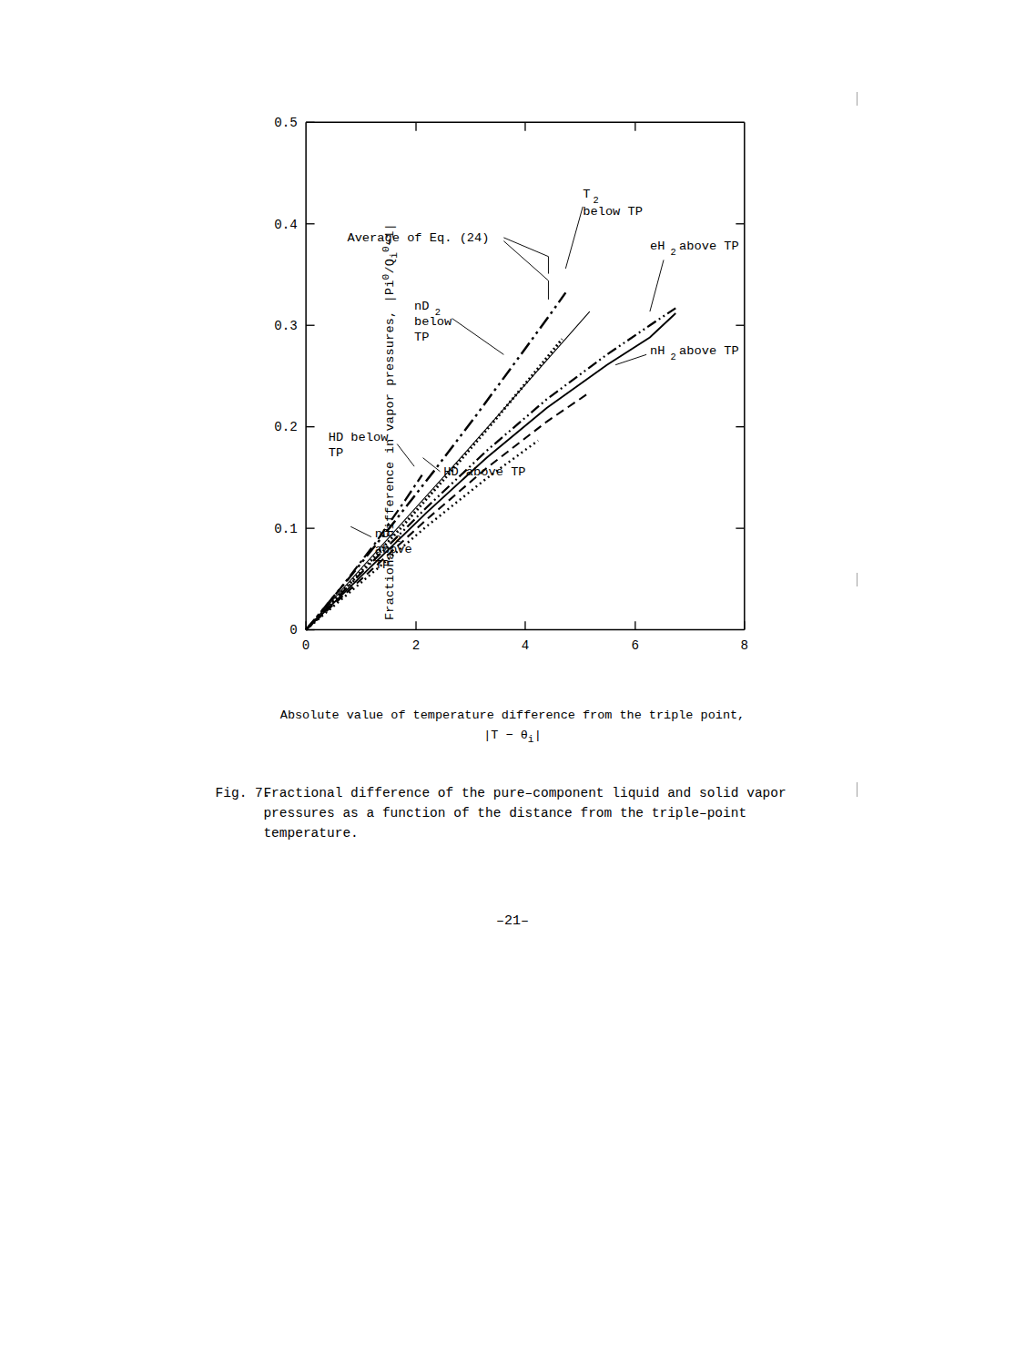Fractional difference in vapor pressures, |Pi0/Qi0−1|
Plot of fractional difference in vapor pressures versus absolute temperature difference from the triple point Several nearly linear curves rising from the origin, labeled T2 below TP, nD2 below TP, HD below TP, HD above TP, nD2 above TP, eH2 above TP, nH2 above TP, and a thin line labeled Average of Eq. (24). 0 0.1 0.2 0.3 0.4 0.5 0 2 4 6 8 T 2 below TP Average of Eq. (24) eH 2 above TP nD 2 below TP nH 2 above TP HD below TP HD above TP nD 2 above TP
Absolute value of temperature difference from the triple point, |T − θi|
Fig. 7. Fractional difference of the pure–component liquid and solid vapor pressures as a function of the distance from the triple–point temperature.
–21–